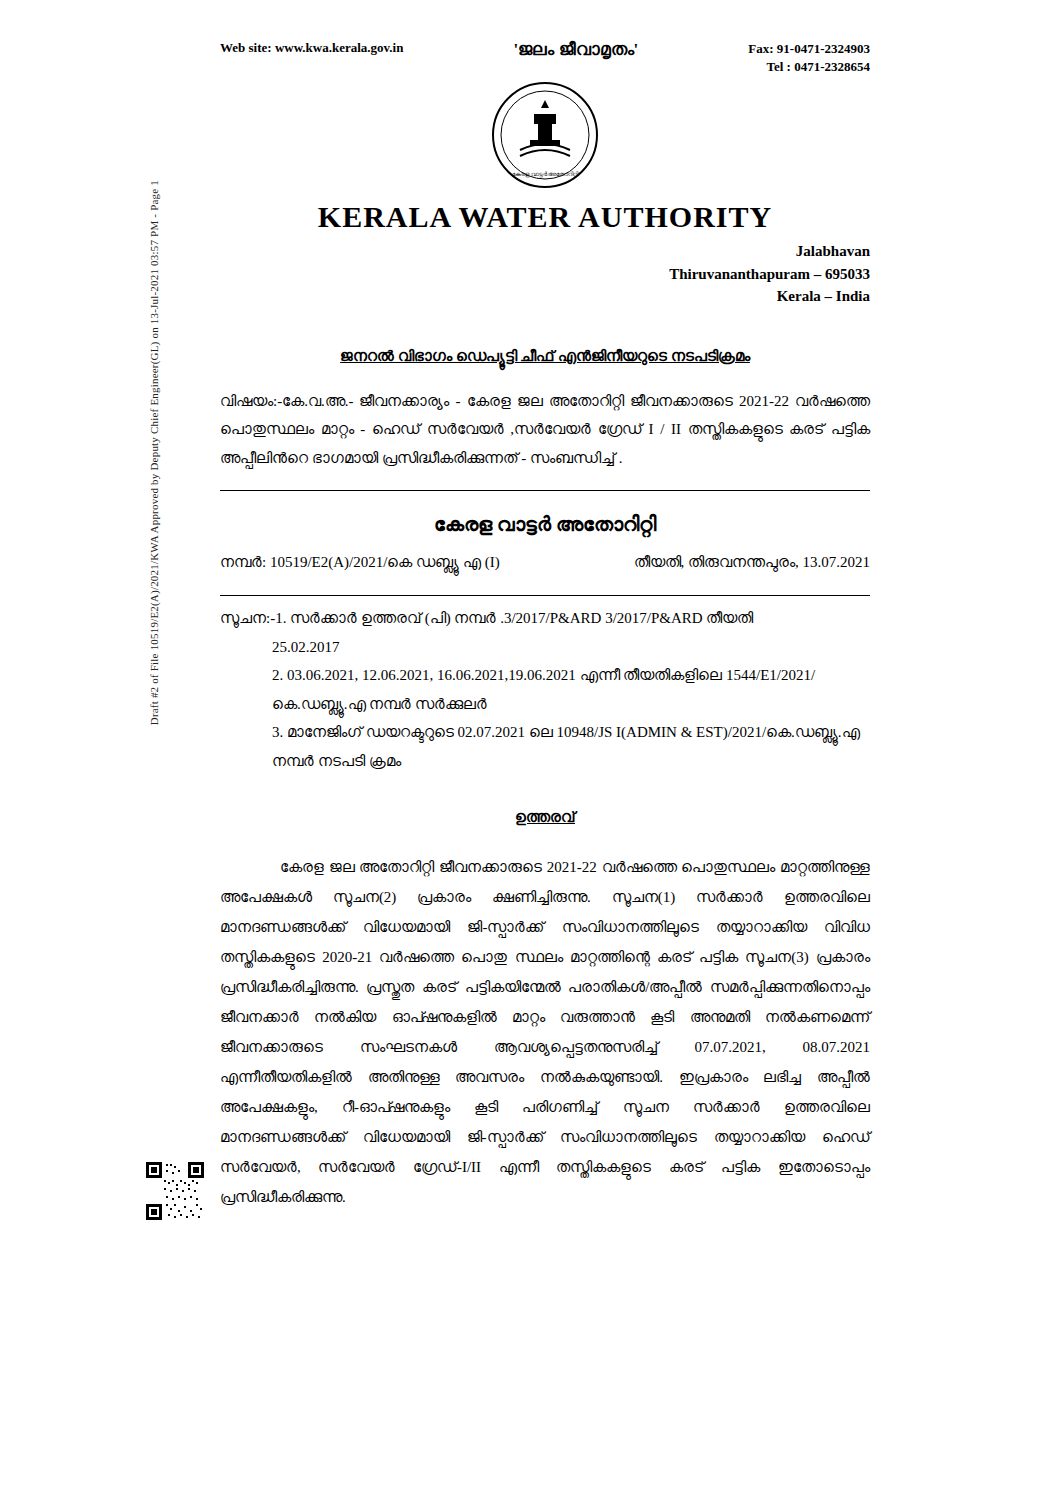Draft #2 of File 10519/E2(A)/2021/KWA Approved by Deputy Chief Engineer(GL) on 13-Jul-2021 03:57 PM - Page 1
Web site: www.kwa.kerala.gov.in
'ജലം ജീവാമൃതം'
Fax: 91-0471-2324903
Tel : 0471-2328654
കേരള വാട്ടർ അതോറിറ്റി
KERALA WATER AUTHORITY
Jalabhavan
Thiruvananthapuram – 695033
Kerala – India
ജനറൽ വിഭാഗം ഡെപ്യൂട്ടി ചീഫ് എൻജിനീയറുടെ നടപടിക്രമം
വിഷയം:-കേ.വ.അ.- ജീവനക്കാര്യം - കേരള ജല അതോറിറ്റി ജീവനക്കാരുടെ 2021-22 വർഷത്തെ പൊതുസ്ഥലം മാറ്റം - ഹെഡ് സർവേയർ ,സർവേയർ ഗ്രേഡ് I / II തസ്തികകളുടെ കരട് പട്ടിക അപ്പീലിൻറെ ഭാഗമായി പ്രസിദ്ധീകരിക്കുന്നത് - സംബന്ധിച്ച് .
കേരള വാട്ടർ അതോറിറ്റി
നമ്പർ: 10519/E2(A)/2021/കെ ഡബ്ല്യൂ എ (I)
തീയതി, തിരുവനന്തപുരം, 13.07.2021
സൂചന:-1. സർക്കാർ ഉത്തരവ് (പി) നമ്പർ .3/2017/P&ARD 3/2017/P&ARD തീയതി
25.02.2017
2. 03.06.2021, 12.06.2021, 16.06.2021,19.06.2021 എന്നീ തീയതികളിലെ 1544/E1/2021/കെ.ഡബ്ല്യൂ.എ നമ്പർ സർക്കുലർ
3. മാനേജിംഗ് ഡയറക്ടറുടെ 02.07.2021 ലെ 10948/JS I(ADMIN & EST)/2021/കെ.ഡബ്ല്യൂ.എ നമ്പർ നടപടി ക്രമം
ഉത്തരവ്
കേരള ജല അതോറിറ്റി ജീവനക്കാരുടെ 2021-22 വർഷത്തെ പൊതുസ്ഥലം മാറ്റത്തിനുള്ള അപേക്ഷകൾ സൂചന(2) പ്രകാരം ക്ഷണിച്ചിരുന്നു. സൂചന(1) സർക്കാർ ഉത്തരവിലെ മാനദണ്ഡങ്ങൾക്ക് വിധേയമായി ജി-സ്പാർക്ക് സംവിധാനത്തിലൂടെ തയ്യാറാക്കിയ വിവിധ തസ്തികകളുടെ 2020-21 വർഷത്തെ പൊതു സ്ഥലം മാറ്റത്തിന്റെ കരട് പട്ടിക സൂചന(3) പ്രകാരം പ്രസിദ്ധീകരിച്ചിരുന്നു. പ്രസ്തുത കരട് പട്ടികയിന്മേൽ പരാതികൾ/അപ്പീൽ സമർപ്പിക്കുന്നതിനൊപ്പം ജീവനക്കാർ നൽകിയ ഓപ്ഷനുകളിൽ മാറ്റം വരുത്താൻ കൂടി അനുമതി നൽകണമെന്ന് ജീവനക്കാരുടെ സംഘടനകൾ ആവശ്യപ്പെട്ടതനുസരിച്ച് 07.07.2021, 08.07.2021 എന്നീതീയതികളിൽ അതിനുള്ള അവസരം നൽകുകയുണ്ടായി. ഇപ്രകാരം ലഭിച്ച അപ്പീൽ അപേക്ഷകളും, റീ-ഓപ്ഷനുകളും കൂടി പരിഗണിച്ച് സൂചന സർക്കാർ ഉത്തരവിലെ മാനദണ്ഡങ്ങൾക്ക് വിധേയമായി ജി-സ്പാർക്ക് സംവിധാനത്തിലൂടെ തയ്യാറാക്കിയ ഹെഡ് സർവേയർ, സർവേയർ ഗ്രേഡ്-I/II എന്നീ തസ്തികകളുടെ കരട് പട്ടിക ഇതോടൊപ്പം പ്രസിദ്ധീകരിക്കുന്നു.